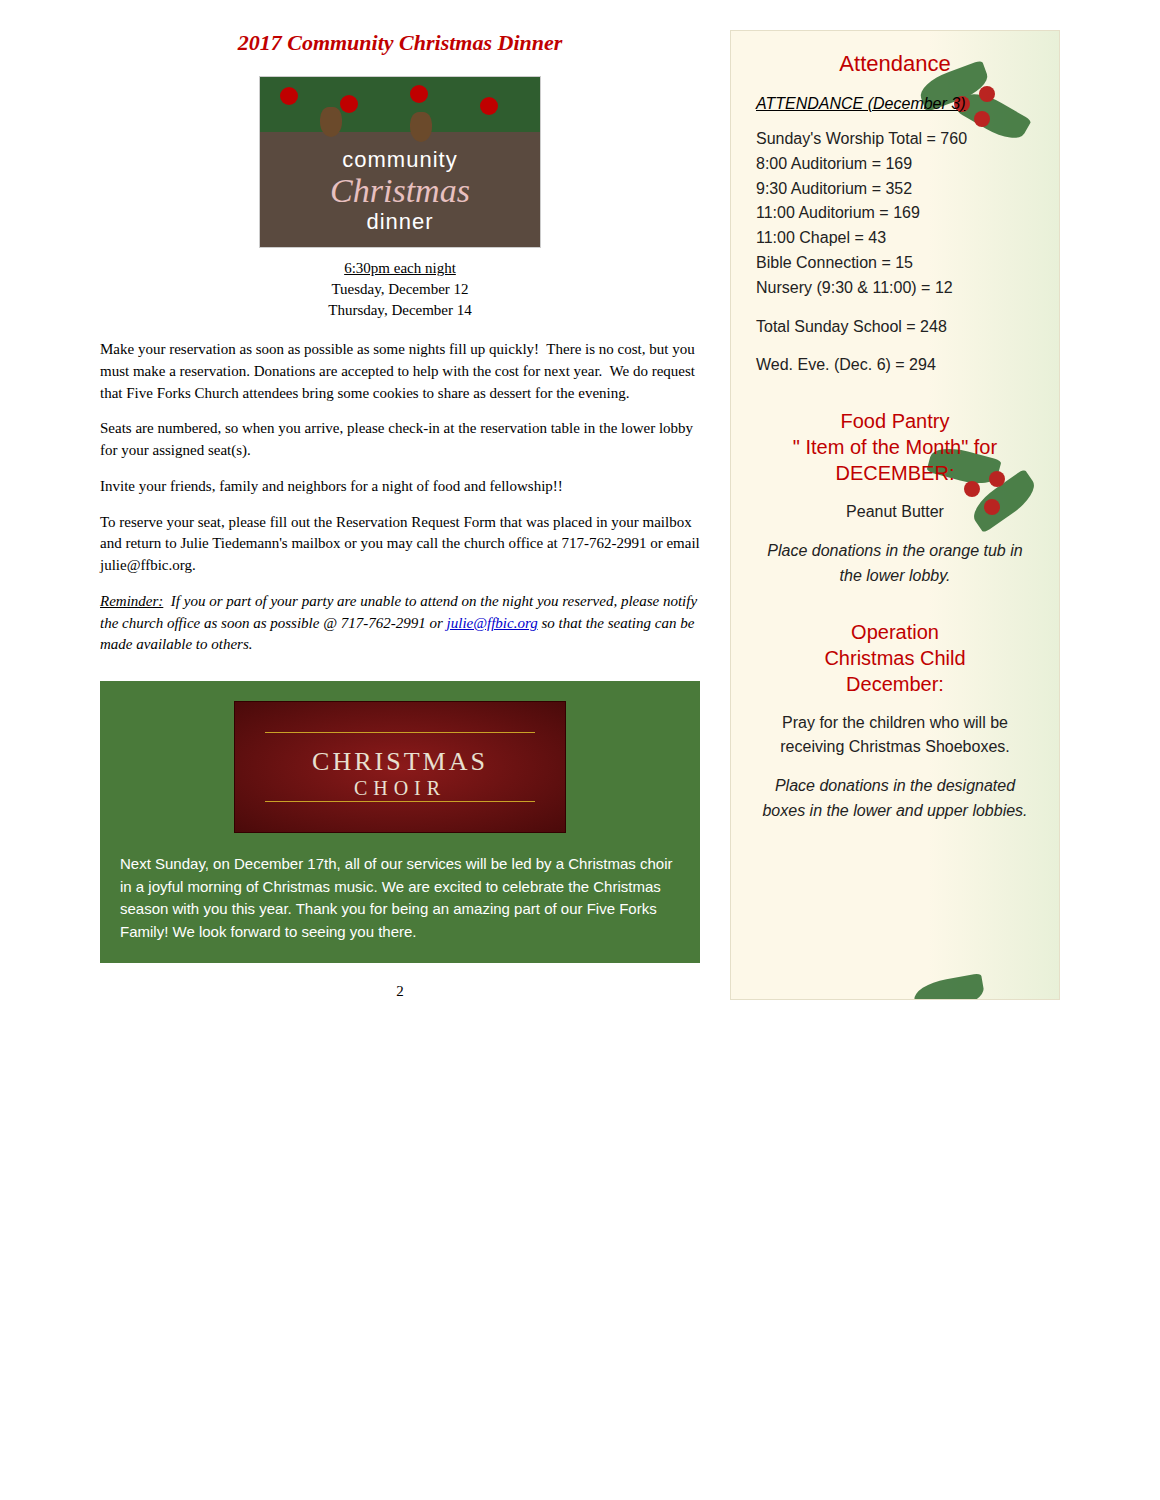2017 Community Christmas Dinner
community
Christmas
dinner
6:30pm each night
Tuesday, December 12
Thursday, December 14
Make your reservation as soon as possible as some nights fill up quickly! There is no cost, but you must make a reservation. Donations are accepted to help with the cost for next year. We do request that Five Forks Church attendees bring some cookies to share as dessert for the evening.
Seats are numbered, so when you arrive, please check-in at the reservation table in the lower lobby for your assigned seat(s).
Invite your friends, family and neighbors for a night of food and fellowship!!
To reserve your seat, please fill out the Reservation Request Form that was placed in your mailbox and return to Julie Tiedemann's mailbox or you may call the church office at 717-762-2991 or email julie@ffbic.org.
Reminder: If you or part of your party are unable to attend on the night you reserved, please notify the church office as soon as possible @ 717-762-2991 or julie@ffbic.org so that the seating can be made available to others.
CHRISTMAS
CHOIR
Next Sunday, on December 17th, all of our services will be led by a Christmas choir in a joyful morning of Christmas music. We are excited to celebrate the Christmas season with you this year. Thank you for being an amazing part of our Five Forks Family! We look forward to seeing you there.
2
Attendance
ATTENDANCE (December 3)
Sunday's Worship Total = 760
8:00 Auditorium = 169
9:30 Auditorium = 352
11:00 Auditorium = 169
11:00 Chapel = 43
Bible Connection = 15
Nursery (9:30 & 11:00) = 12
Total Sunday School = 248
Wed. Eve. (Dec. 6) = 294
Food Pantry
" Item of the Month" for DECEMBER:
Peanut Butter
Place donations in the orange tub in the lower lobby.
Operation
Christmas Child
December:
Pray for the children who will be receiving Christmas Shoeboxes.
Place donations in the designated boxes in the lower and upper lobbies.